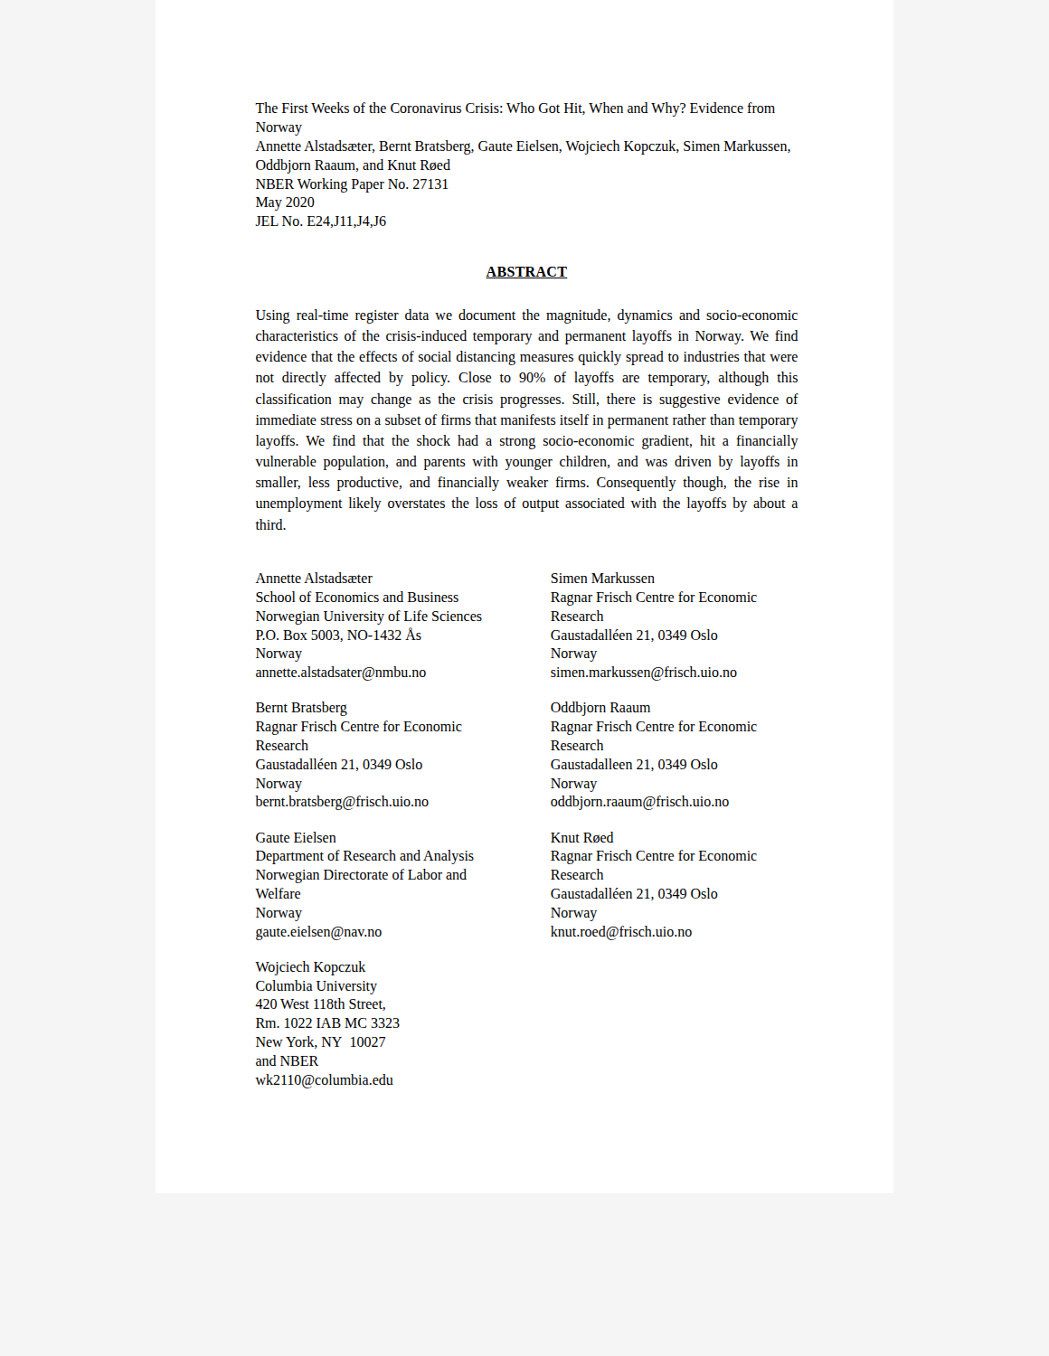The First Weeks of the Coronavirus Crisis: Who Got Hit, When and Why? Evidence from Norway
Annette Alstadsæter, Bernt Bratsberg, Gaute Eielsen, Wojciech Kopczuk, Simen Markussen, Oddbjorn Raaum, and Knut Røed
NBER Working Paper No. 27131
May 2020
JEL No. E24,J11,J4,J6
ABSTRACT
Using real-time register data we document the magnitude, dynamics and socio-economic characteristics of the crisis-induced temporary and permanent layoffs in Norway. We find evidence that the effects of social distancing measures quickly spread to industries that were not directly affected by policy. Close to 90% of layoffs are temporary, although this classification may change as the crisis progresses. Still, there is suggestive evidence of immediate stress on a subset of firms that manifests itself in permanent rather than temporary layoffs. We find that the shock had a strong socio-economic gradient, hit a financially vulnerable population, and parents with younger children, and was driven by layoffs in smaller, less productive, and financially weaker firms. Consequently though, the rise in unemployment likely overstates the loss of output associated with the layoffs by about a third.
Annette Alstadsæter
School of Economics and Business
Norwegian University of Life Sciences
P.O. Box 5003, NO-1432 Ås
Norway
annette.alstadsater@nmbu.no
Bernt Bratsberg
Ragnar Frisch Centre for Economic Research
Gaustadalléen 21, 0349 Oslo
Norway
bernt.bratsberg@frisch.uio.no
Gaute Eielsen
Department of Research and Analysis
Norwegian Directorate of Labor and Welfare
Norway
gaute.eielsen@nav.no
Wojciech Kopczuk
Columbia University
420 West 118th Street,
Rm. 1022 IAB MC 3323
New York, NY 10027
and NBER
wk2110@columbia.edu
Simen Markussen
Ragnar Frisch Centre for Economic Research
Gaustadalléen 21, 0349 Oslo
Norway
simen.markussen@frisch.uio.no
Oddbjorn Raaum
Ragnar Frisch Centre for Economic Research
Gaustadalleen 21, 0349 Oslo
Norway
oddbjorn.raaum@frisch.uio.no
Knut Røed
Ragnar Frisch Centre for Economic Research
Gaustadalléen 21, 0349 Oslo
Norway
knut.roed@frisch.uio.no